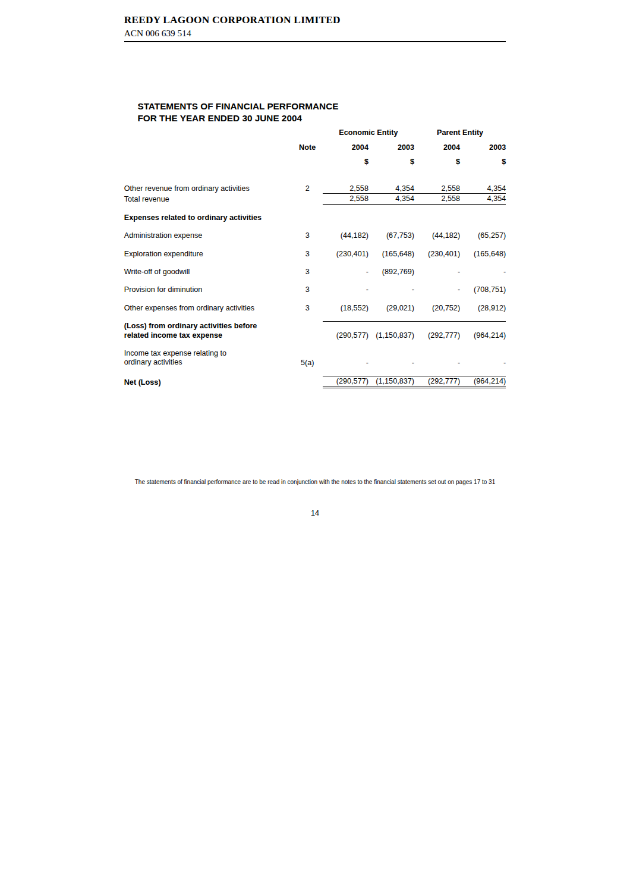REEDY LAGOON CORPORATION LIMITED
ACN 006 639 514
STATEMENTS OF FINANCIAL PERFORMANCE
FOR THE YEAR ENDED 30 JUNE 2004
| | | Economic Entity | Parent Entity |
| | Note | 2004 | 2003 | 2004 | 2003 |
| | | $ | $ | $ | $ |
| Other revenue from ordinary activities | 2 | 2,558 | 4,354 | 2,558 | 4,354 |
| Total revenue | | 2,558 | 4,354 | 2,558 | 4,354 |
| Expenses related to ordinary activities | | | | | |
| Administration expense | 3 | (44,182) | (67,753) | (44,182) | (65,257) |
| Exploration expenditure | 3 | (230,401) | (165,648) | (230,401) | (165,648) |
| Write-off of goodwill | 3 | - | (892,769) | - | - |
| Provision for diminution | 3 | - | - | - | (708,751) |
| Other expenses from ordinary activities | 3 | (18,552) | (29,021) | (20,752) | (28,912) |
| (Loss) from ordinary activities before related income tax expense | | (290,577) | (1,150,837) | (292,777) | (964,214) |
| Income tax expense relating to ordinary activities | 5(a) | - | - | - | - |
| Net (Loss) | | (290,577) | (1,150,837) | (292,777) | (964,214) |
The statements of financial performance are to be read in conjunction with the notes to the financial statements set out on pages 17 to 31
14